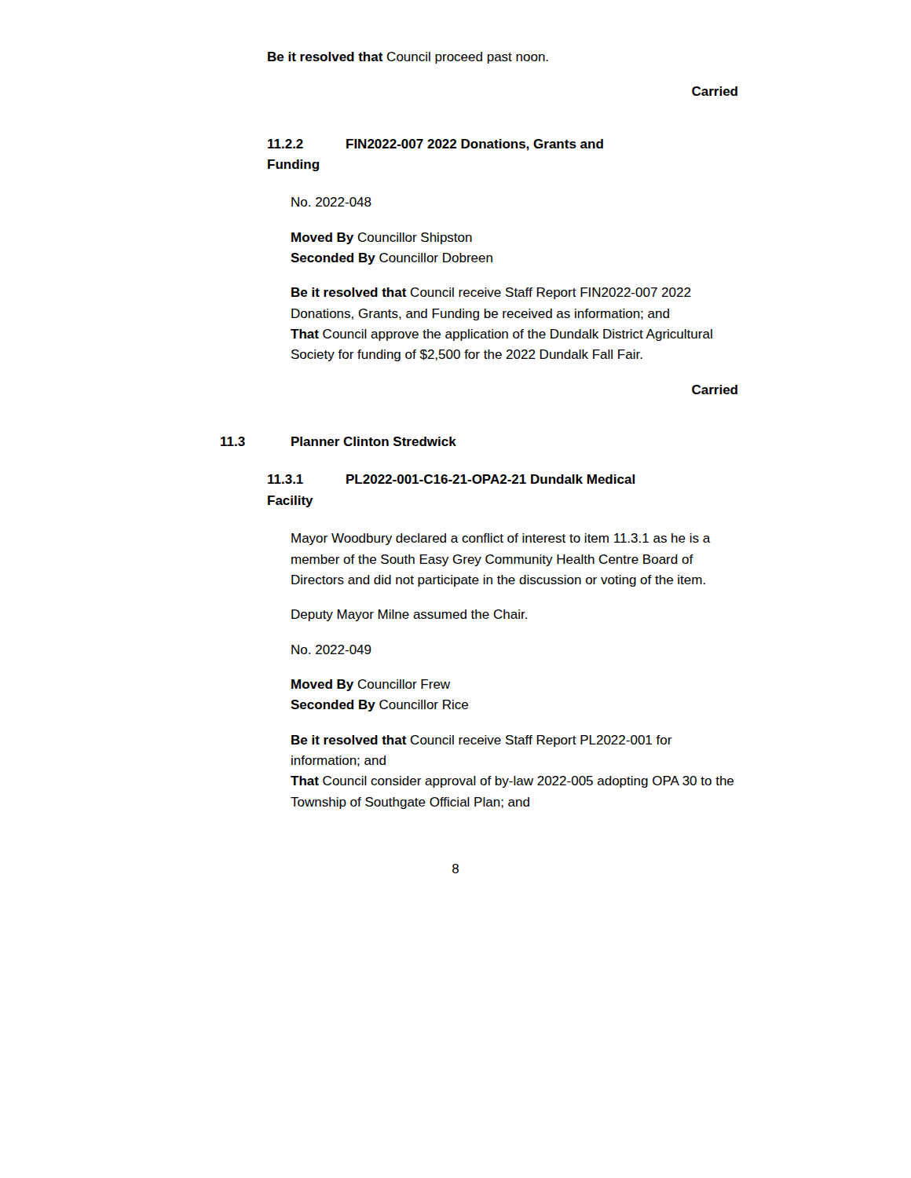Be it resolved that Council proceed past noon.
Carried
11.2.2 FIN2022-007 2022 Donations, Grants and
Funding
No. 2022-048
Moved By Councillor Shipston
Seconded By Councillor Dobreen
Be it resolved that Council receive Staff Report FIN2022-007 2022 Donations, Grants, and Funding be received as information; and
That Council approve the application of the Dundalk District Agricultural Society for funding of $2,500 for the 2022 Dundalk Fall Fair.
Carried
11.3 Planner Clinton Stredwick
11.3.1 PL2022-001-C16-21-OPA2-21 Dundalk Medical
Facility
Mayor Woodbury declared a conflict of interest to item 11.3.1 as he is a member of the South Easy Grey Community Health Centre Board of Directors and did not participate in the discussion or voting of the item.
Deputy Mayor Milne assumed the Chair.
No. 2022-049
Moved By Councillor Frew
Seconded By Councillor Rice
Be it resolved that Council receive Staff Report PL2022-001 for information; and
That Council consider approval of by-law 2022-005 adopting OPA 30 to the Township of Southgate Official Plan; and
8